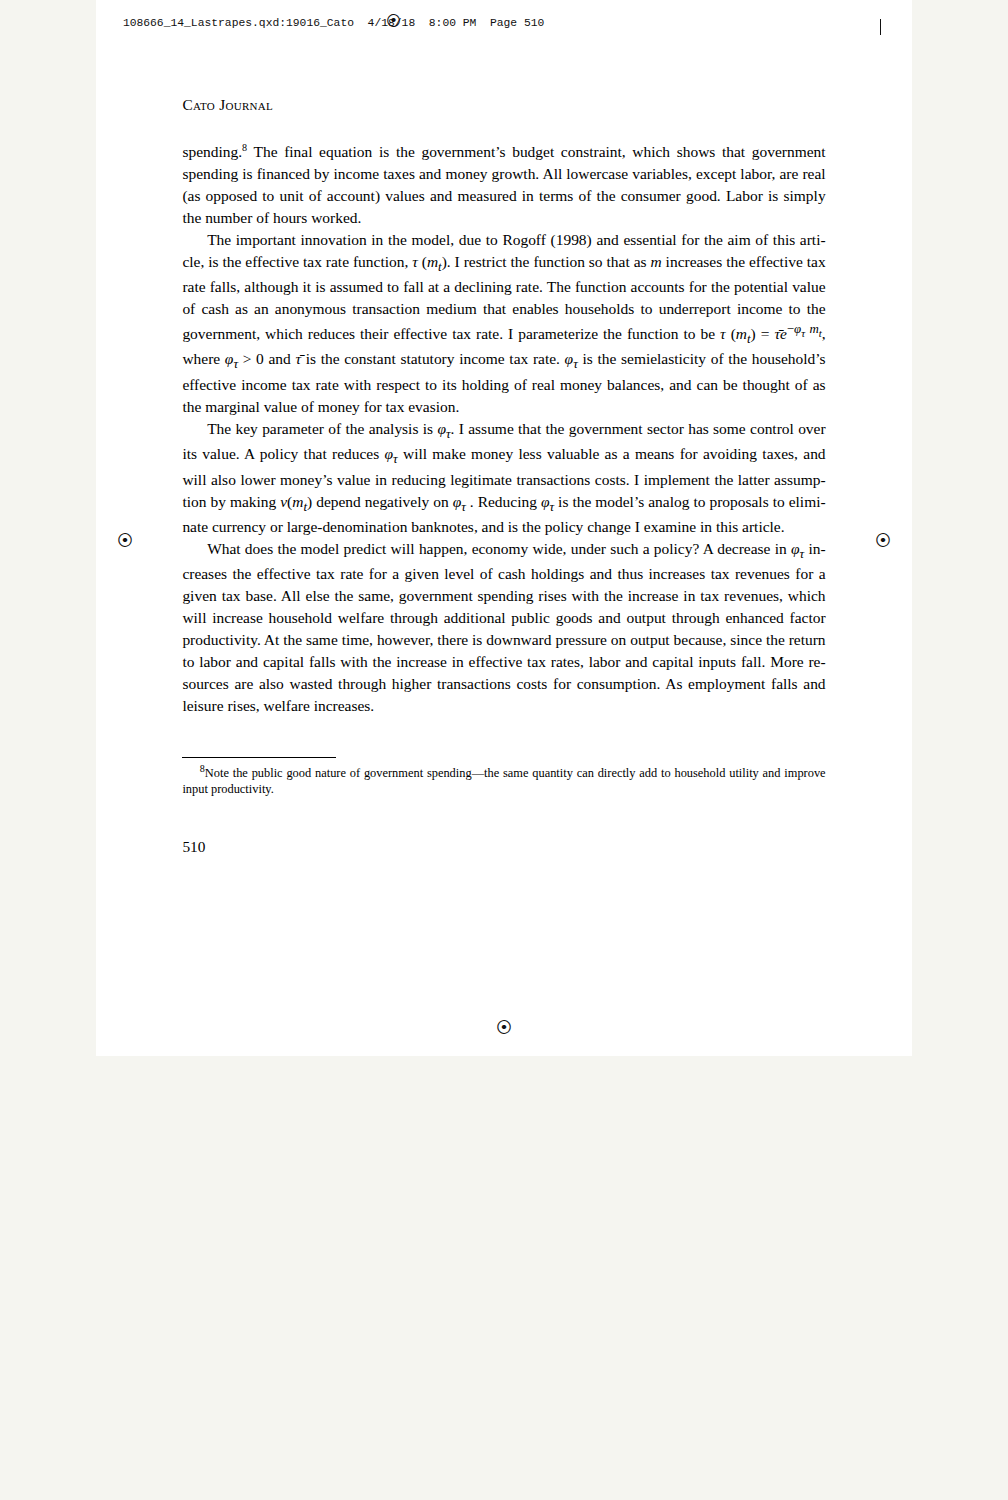108666_14_Lastrapes.qxd:19016_Cato 4/18/18 8:00 PM Page 510 ⦿
Cato Journal
spending.8 The final equation is the government’s budget constraint, which shows that government spending is financed by income taxes and money growth. All lowercase variables, except labor, are real (as opposed to unit of account) values and measured in terms of the consumer good. Labor is simply the number of hours worked.
The important innovation in the model, due to Rogoff (1998) and essential for the aim of this article, is the effective tax rate function, τ (mt). I restrict the function so that as m increases the effective tax rate falls, although it is assumed to fall at a declining rate. The function accounts for the potential value of cash as an anonymous transaction medium that enables households to underreport income to the government, which reduces their effective tax rate. I parameterize the function to be τ (mt) = τ̄e−φτ mt, where φτ > 0 and τ̄ is the constant statutory income tax rate. φτ is the semielasticity of the household’s effective income tax rate with respect to its holding of real money balances, and can be thought of as the marginal value of money for tax evasion.
The key parameter of the analysis is φτ. I assume that the government sector has some control over its value. A policy that reduces φτ will make money less valuable as a means for avoiding taxes, and will also lower money’s value in reducing legitimate transactions costs. I implement the latter assumption by making v(mt) depend negatively on φτ . Reducing φτ is the model’s analog to proposals to eliminate currency or large-denomination banknotes, and is the policy change I examine in this article.
What does the model predict will happen, economy wide, under such a policy? A decrease in φτ increases the effective tax rate for a given level of cash holdings and thus increases tax revenues for a given tax base. All else the same, government spending rises with the increase in tax revenues, which will increase household welfare through additional public goods and output through enhanced factor productivity. At the same time, however, there is downward pressure on output because, since the return to labor and capital falls with the increase in effective tax rates, labor and capital inputs fall. More resources are also wasted through higher transactions costs for consumption. As employment falls and leisure rises, welfare increases.
8Note the public good nature of government spending—the same quantity can directly add to household utility and improve input productivity.
510
⦿ ⦿ ⦿